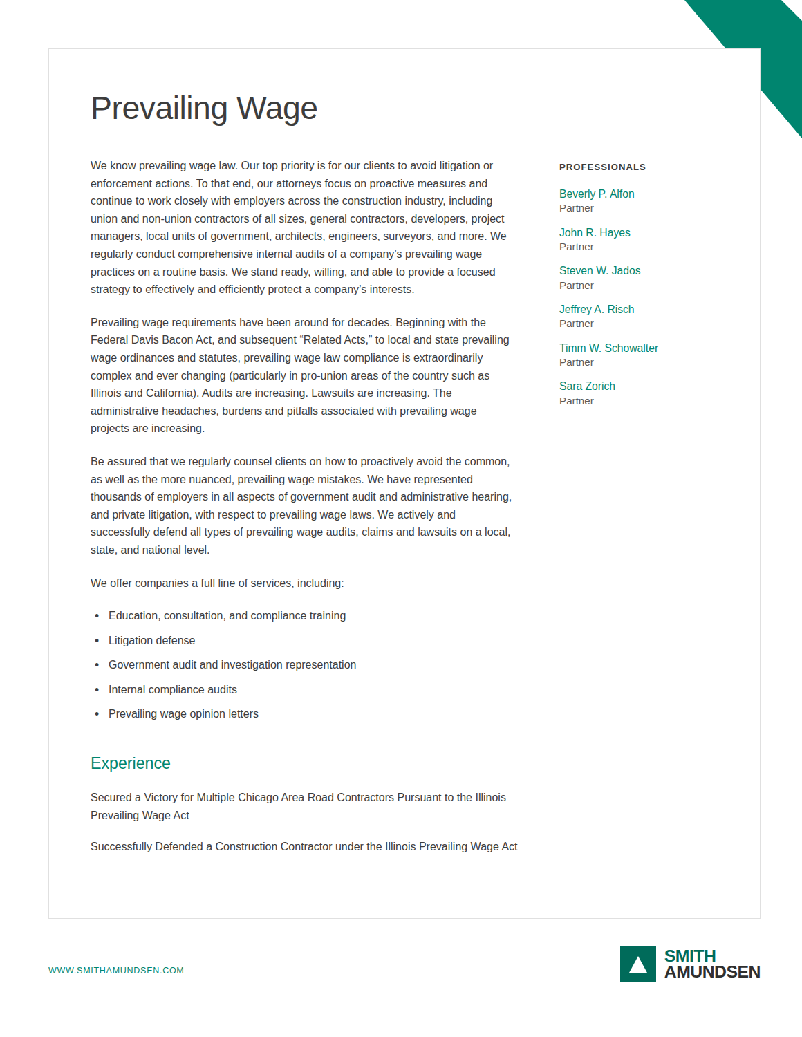Prevailing Wage
We know prevailing wage law. Our top priority is for our clients to avoid litigation or enforcement actions. To that end, our attorneys focus on proactive measures and continue to work closely with employers across the construction industry, including union and non-union contractors of all sizes, general contractors, developers, project managers, local units of government, architects, engineers, surveyors, and more. We regularly conduct comprehensive internal audits of a company’s prevailing wage practices on a routine basis. We stand ready, willing, and able to provide a focused strategy to effectively and efficiently protect a company’s interests.
Prevailing wage requirements have been around for decades. Beginning with the Federal Davis Bacon Act, and subsequent “Related Acts,” to local and state prevailing wage ordinances and statutes, prevailing wage law compliance is extraordinarily complex and ever changing (particularly in pro-union areas of the country such as Illinois and California). Audits are increasing. Lawsuits are increasing. The administrative headaches, burdens and pitfalls associated with prevailing wage projects are increasing.
Be assured that we regularly counsel clients on how to proactively avoid the common, as well as the more nuanced, prevailing wage mistakes. We have represented thousands of employers in all aspects of government audit and administrative hearing, and private litigation, with respect to prevailing wage laws. We actively and successfully defend all types of prevailing wage audits, claims and lawsuits on a local, state, and national level.
We offer companies a full line of services, including:
Education, consultation, and compliance training
Litigation defense
Government audit and investigation representation
Internal compliance audits
Prevailing wage opinion letters
Experience
Secured a Victory for Multiple Chicago Area Road Contractors Pursuant to the Illinois Prevailing Wage Act
Successfully Defended a Construction Contractor under the Illinois Prevailing Wage Act
Professionals
Beverly P. Alfon Partner
John R. Hayes Partner
Steven W. Jados Partner
Jeffrey A. Risch Partner
Timm W. Schowalter Partner
Sara Zorich Partner
WWW.SMITHAMUNDSEN.COM
SMITH AMUNDSEN